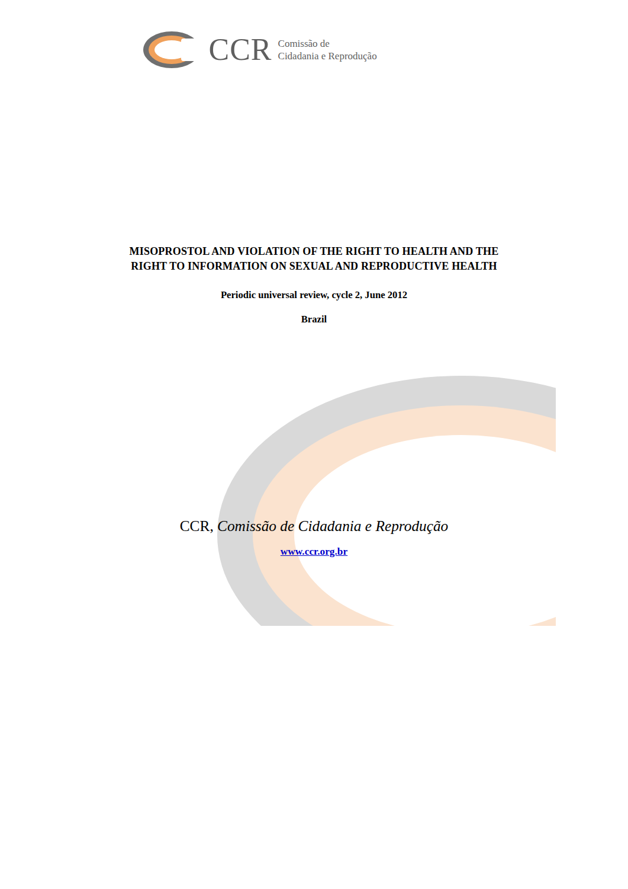CCR Comissão de
Cidadania e Reprodução
Misoprostol and violation of the right to health and the right to information on sexual and reproductive health
Periodic universal review, cycle 2, June 2012
Brazil
CCR, Comissão de Cidadania e Reprodução
www.ccr.org.br